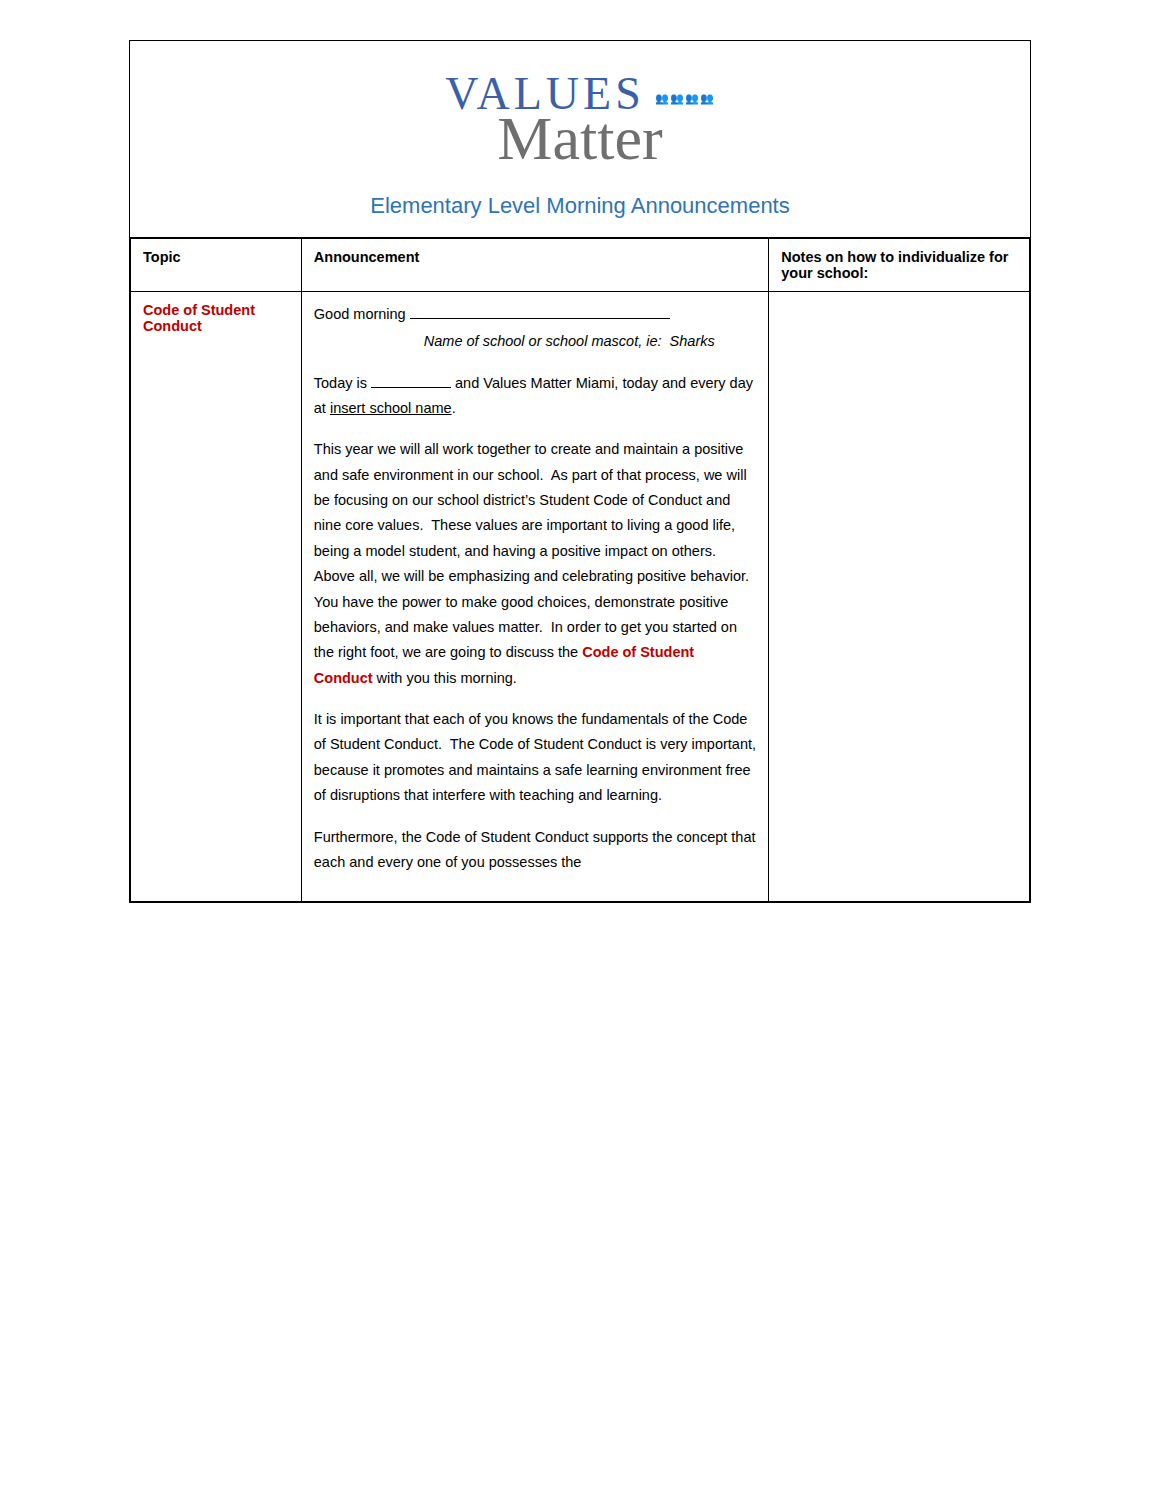VALUES👥👥👥👥
Matter
Elementary Level Morning Announcements
| Topic | Announcement | Notes on how to individualize for your school: |
| --- | --- | --- |
| Code of Student Conduct | Good morning Name of school or school mascot, ie: Sharks Today is and Values Matter Miami, today and every day at insert school name . This year we will all work together to create and maintain a positive and safe environment in our school. As part of that process, we will be focusing on our school district’s Student Code of Conduct and nine core values. These values are important to living a good life, being a model student, and having a positive impact on others. Above all, we will be emphasizing and celebrating positive behavior. You have the power to make good choices, demonstrate positive behaviors, and make values matter. In order to get you started on the right foot, we are going to discuss the Code of Student Conduct with you this morning. It is important that each of you knows the fundamentals of the Code of Student Conduct. The Code of Student Conduct is very important, because it promotes and maintains a safe learning environment free of disruptions that interfere with teaching and learning. Furthermore, the Code of Student Conduct supports the concept that each and every one of you possesses the | |